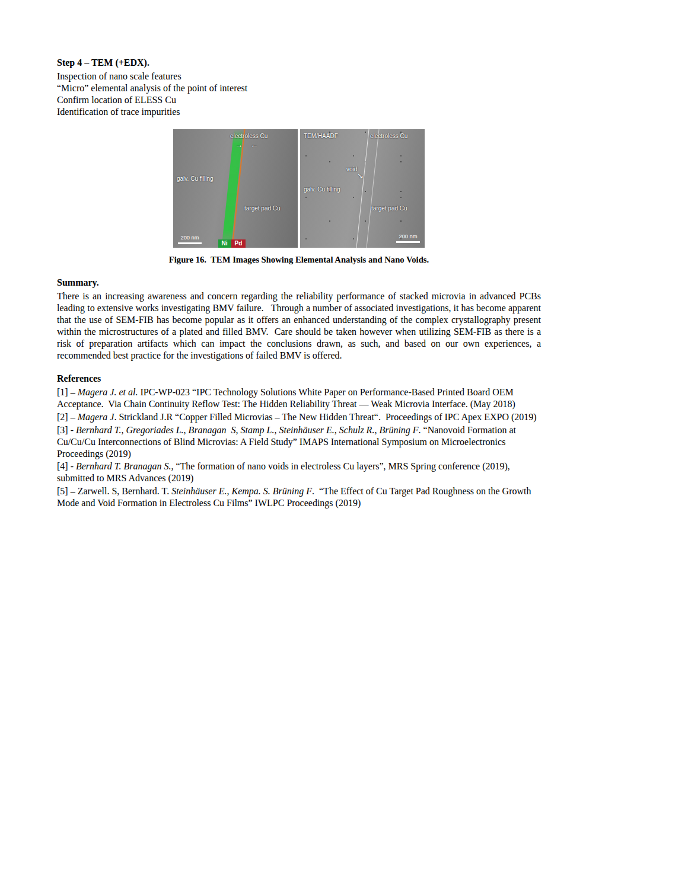Step 4 – TEM (+EDX).
Inspection of nano scale features
“Micro” elemental analysis of the point of interest
Confirm location of ELESS Cu
Identification of trace impurities
electroless Cu → ← galv. Cu filling target pad Cu
Ni Pd
200 nm
TEM/HAADF electroless Cu void ↘ galv. Cu filling target pad Cu
200 nm
Figure 16. TEM Images Showing Elemental Analysis and Nano Voids.
Summary.
There is an increasing awareness and concern regarding the reliability performance of stacked microvia in advanced PCBs leading to extensive works investigating BMV failure. Through a number of associated investigations, it has become apparent that the use of SEM-FIB has become popular as it offers an enhanced understanding of the complex crystallography present within the microstructures of a plated and filled BMV. Care should be taken however when utilizing SEM-FIB as there is a risk of preparation artifacts which can impact the conclusions drawn, as such, and based on our own experiences, a recommended best practice for the investigations of failed BMV is offered.
References
[1] – Magera J. et al. IPC-WP-023 “IPC Technology Solutions White Paper on Performance-Based Printed Board OEM Acceptance. Via Chain Continuity Reflow Test: The Hidden Reliability Threat — Weak Microvia Interface. (May 2018)
[2] – Magera J. Strickland J.R “Copper Filled Microvias – The New Hidden Threat“. Proceedings of IPC Apex EXPO (2019)
[3] - Bernhard T., Gregoriades L., Branagan S, Stamp L., Steinhäuser E., Schulz R., Brüning F. “Nanovoid Formation at Cu/Cu/Cu Interconnections of Blind Microvias: A Field Study” IMAPS International Symposium on Microelectronics Proceedings (2019)
[4] - Bernhard T. Branagan S., “The formation of nano voids in electroless Cu layers”, MRS Spring conference (2019), submitted to MRS Advances (2019)
[5] – Zarwell. S, Bernhard. T. Steinhäuser E., Kempa. S. Brüning F. “The Effect of Cu Target Pad Roughness on the Growth Mode and Void Formation in Electroless Cu Films” IWLPC Proceedings (2019)